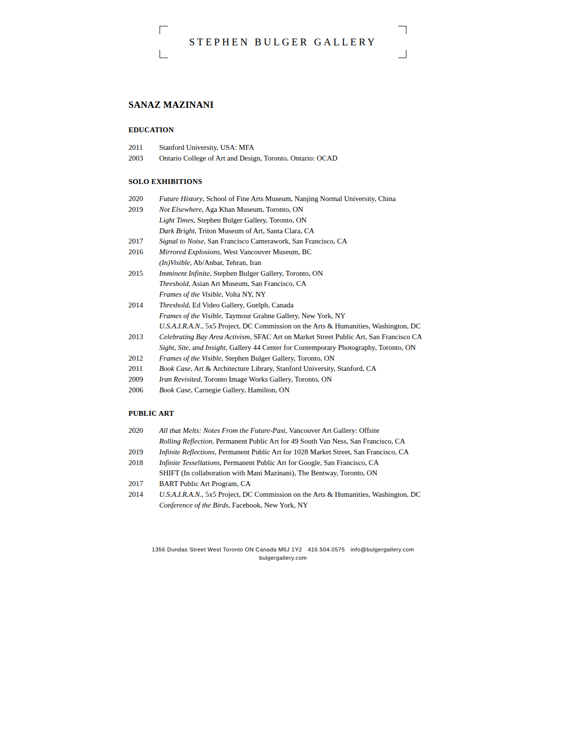STEPHEN BULGER GALLERY
SANAZ MAZINANI
EDUCATION
2011
Stanford University, USA: MFA
2003
Ontario College of Art and Design, Toronto, Ontario: OCAD
SOLO EXHIBITIONS
2020
Future History, School of Fine Arts Museum, Nanjing Normal University, China
2019
Not Elsewhere, Aga Khan Museum, Toronto, ON
Light Times, Stephen Bulger Gallery, Toronto, ON
Dark Bright, Triton Museum of Art, Santa Clara, CA
2017
Signal to Noise, San Francisco Camerawork, San Francisco, CA
2016
Mirrored Explosions, West Vancouver Museum, BC
(In)Visible, Ab/Anbar, Tehran, Iran
2015
Imminent Infinite, Stephen Bulger Gallery, Toronto, ON
Threshold, Asian Art Museum, San Francisco, CA
Frames of the Visible, Volta NY, NY
2014
Threshold, Ed Video Gallery, Guelph, Canada
Frames of the Visible, Taymour Grahne Gallery, New York, NY
U.S.A.I.R.A.N., 5x5 Project, DC Commission on the Arts & Humanities, Washington, DC
2013
Celebrating Bay Area Activism, SFAC Art on Market Street Public Art, San Francisco CA
Sight, Site, and Insight, Gallery 44 Center for Contemporary Photography, Toronto, ON
2012
Frames of the Visible, Stephen Bulger Gallery, Toronto, ON
2011
Book Case, Art & Architecture Library, Stanford University, Stanford, CA
2009
Iran Revisited, Toronto Image Works Gallery, Toronto, ON
2006
Book Case, Carnegie Gallery, Hamilton, ON
PUBLIC ART
2020
All that Melts: Notes From the Future-Past, Vancouver Art Gallery: Offsite
Rolling Reflection, Permanent Public Art for 49 South Van Ness, San Francisco, CA
2019
Infinite Reflections, Permanent Public Art for 1028 Market Street, San Francisco, CA
2018
Infinite Tessellations, Permanent Public Art for Google, San Francisco, CA
SHIFT (In collaboration with Mani Mazinani), The Bentway, Toronto, ON
2017
BART Public Art Program, CA
2014
U.S.A.I.R.A.N., 5x5 Project, DC Commission on the Arts & Humanities, Washington, DC
Conference of the Birds, Facebook, New York, NY
1356 Dundas Street West Toronto ON Canada M6J 1Y2 416.504.0575 info@bulgergallery.com bulgergallery.com